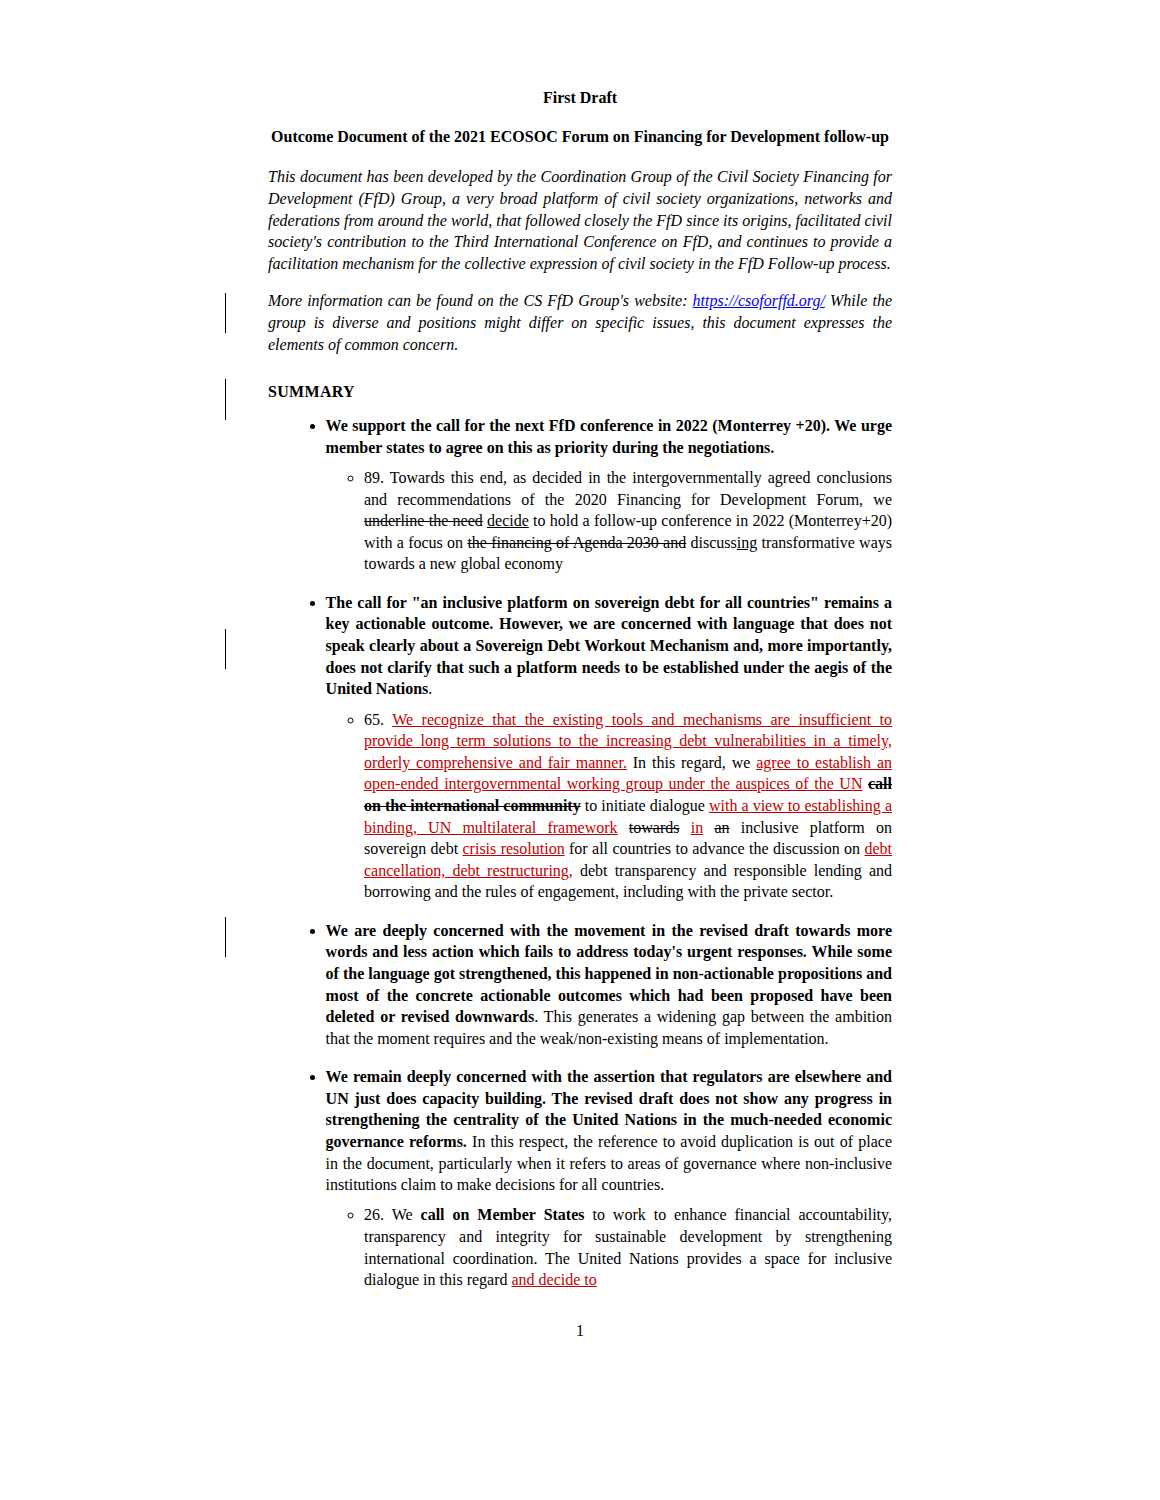First Draft Outcome Document of the 2021 ECOSOC Forum on Financing for Development follow-up
This document has been developed by the Coordination Group of the Civil Society Financing for Development (FfD) Group, a very broad platform of civil society organizations, networks and federations from around the world, that followed closely the FfD since its origins, facilitated civil society's contribution to the Third International Conference on FfD, and continues to provide a facilitation mechanism for the collective expression of civil society in the FfD Follow-up process.
More information can be found on the CS FfD Group's website: https://csoforffd.org/ While the group is diverse and positions might differ on specific issues, this document expresses the elements of common concern.
SUMMARY
We support the call for the next FfD conference in 2022 (Monterrey +20). We urge member states to agree on this as priority during the negotiations.
89. Towards this end, as decided in the intergovernmentally agreed conclusions and recommendations of the 2020 Financing for Development Forum, we underline the need decide to hold a follow-up conference in 2022 (Monterrey+20) with a focus on the financing of Agenda 2030 and discussing transformative ways towards a new global economy
The call for "an inclusive platform on sovereign debt for all countries" remains a key actionable outcome. However, we are concerned with language that does not speak clearly about a Sovereign Debt Workout Mechanism and, more importantly, does not clarify that such a platform needs to be established under the aegis of the United Nations.
65. We recognize that the existing tools and mechanisms are insufficient to provide long term solutions to the increasing debt vulnerabilities in a timely, orderly comprehensive and fair manner. In this regard, we agree to establish an open-ended intergovernmental working group under the auspices of the UN call on the international community to initiate dialogue with a view to establishing a binding, UN multilateral framework towards in an inclusive platform on sovereign debt crisis resolution for all countries to advance the discussion on debt cancellation, debt restructuring, debt transparency and responsible lending and borrowing and the rules of engagement, including with the private sector.
We are deeply concerned with the movement in the revised draft towards more words and less action which fails to address today's urgent responses. While some of the language got strengthened, this happened in non-actionable propositions and most of the concrete actionable outcomes which had been proposed have been deleted or revised downwards. This generates a widening gap between the ambition that the moment requires and the weak/non-existing means of implementation.
We remain deeply concerned with the assertion that regulators are elsewhere and UN just does capacity building. The revised draft does not show any progress in strengthening the centrality of the United Nations in the much-needed economic governance reforms. In this respect, the reference to avoid duplication is out of place in the document, particularly when it refers to areas of governance where non-inclusive institutions claim to make decisions for all countries.
26. We call on Member States to work to enhance financial accountability, transparency and integrity for sustainable development by strengthening international coordination. The United Nations provides a space for inclusive dialogue in this regard and decide to
1